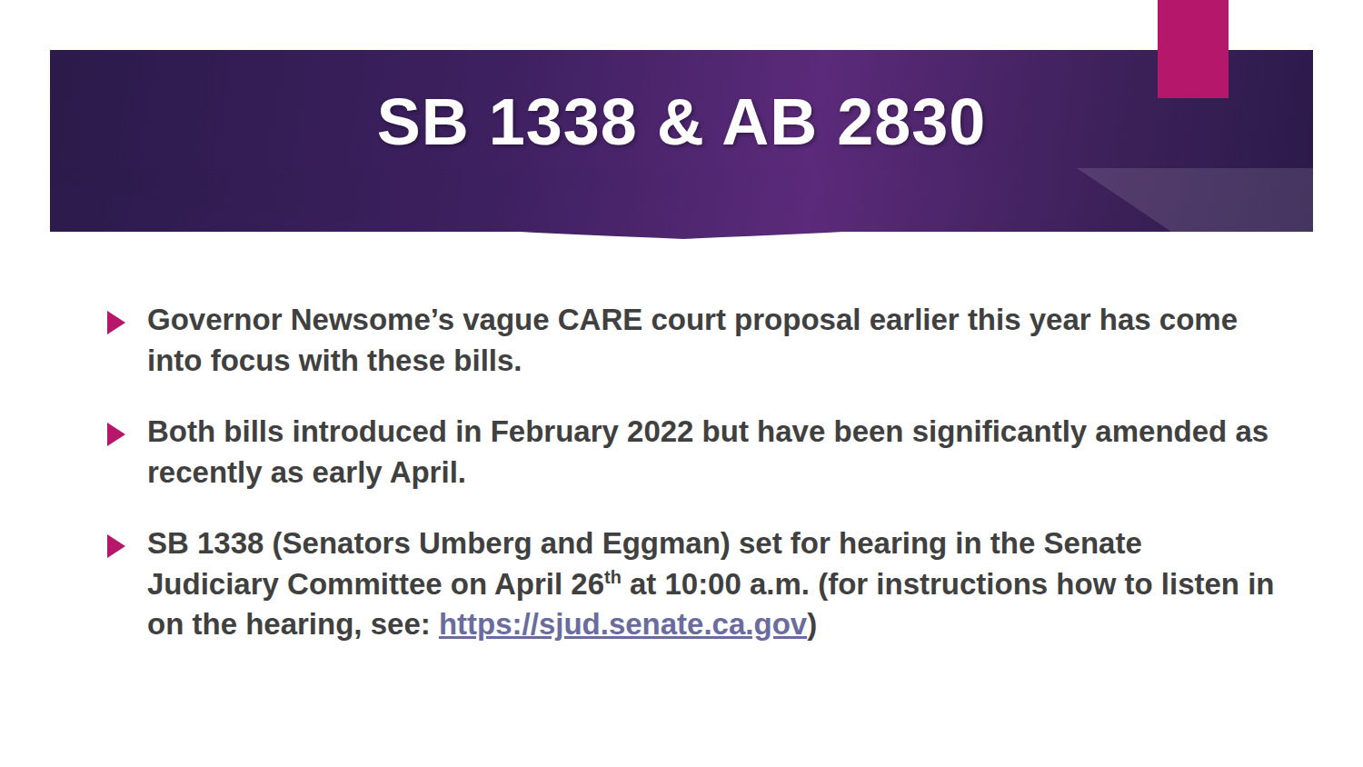SB 1338 & AB 2830
Governor Newsome’s vague CARE court proposal earlier this year has come into focus with these bills.
Both bills introduced in February 2022 but have been significantly amended as recently as early April.
SB 1338 (Senators Umberg and Eggman) set for hearing in the Senate Judiciary Committee on April 26th at 10:00 a.m. (for instructions how to listen in on the hearing, see: https://sjud.senate.ca.gov)